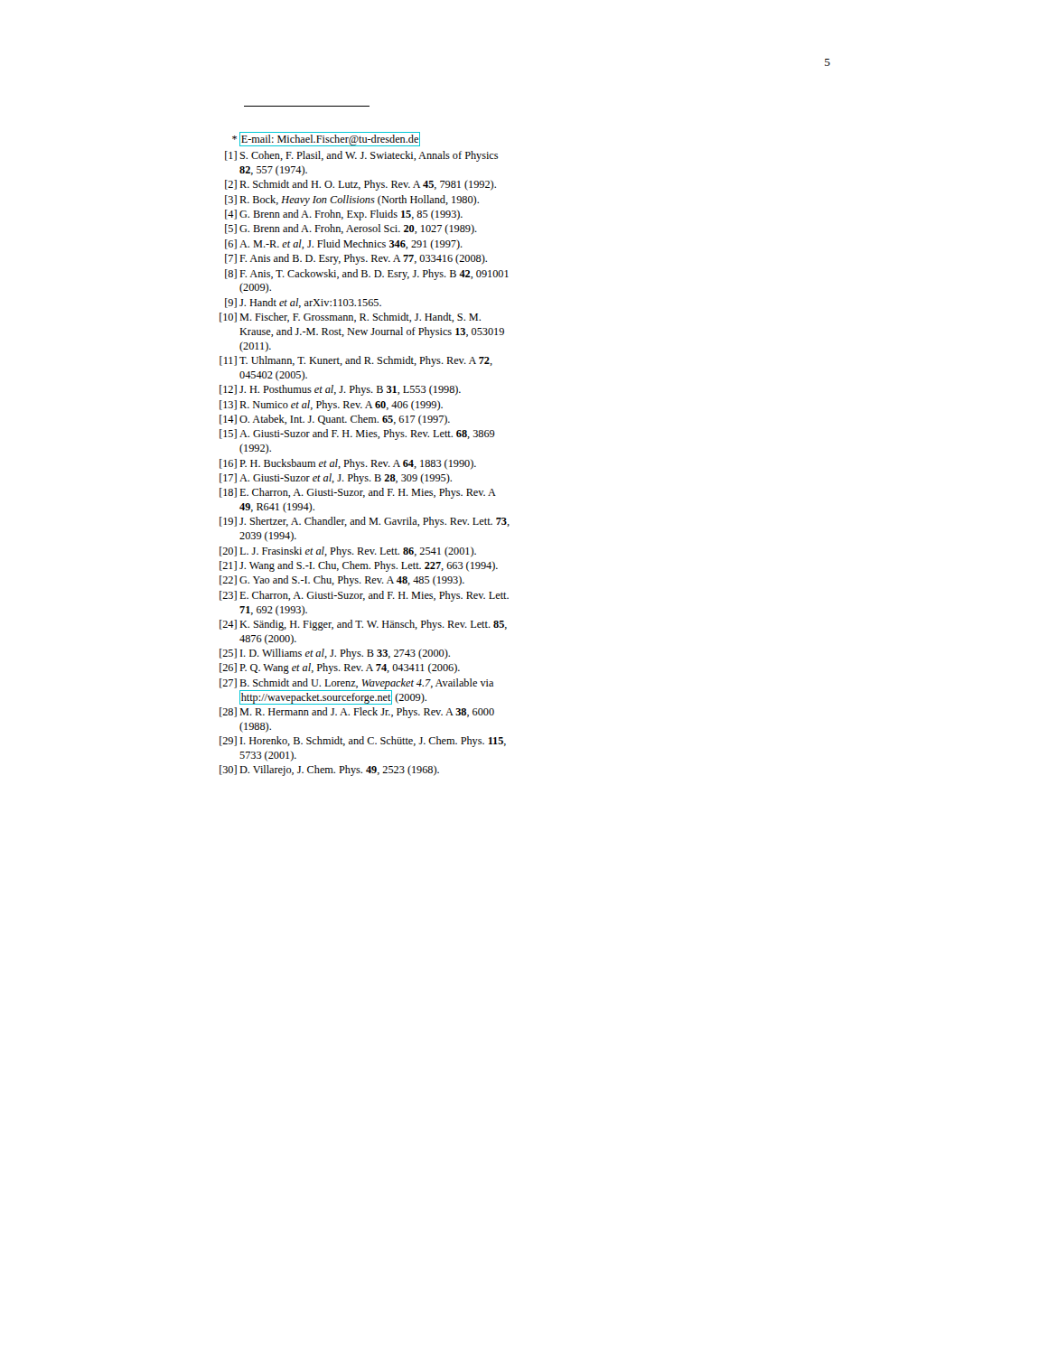5
*E-mail: Michael.Fischer@tu-dresden.de
[1] S. Cohen, F. Plasil, and W. J. Swiatecki, Annals of Physics 82, 557 (1974).
[2] R. Schmidt and H. O. Lutz, Phys. Rev. A 45, 7981 (1992).
[3] R. Bock, Heavy Ion Collisions (North Holland, 1980).
[4] G. Brenn and A. Frohn, Exp. Fluids 15, 85 (1993).
[5] G. Brenn and A. Frohn, Aerosol Sci. 20, 1027 (1989).
[6] A. M.-R. et al, J. Fluid Mechnics 346, 291 (1997).
[7] F. Anis and B. D. Esry, Phys. Rev. A 77, 033416 (2008).
[8] F. Anis, T. Cackowski, and B. D. Esry, J. Phys. B 42, 091001 (2009).
[9] J. Handt et al, arXiv:1103.1565.
[10] M. Fischer, F. Grossmann, R. Schmidt, J. Handt, S. M. Krause, and J.-M. Rost, New Journal of Physics 13, 053019 (2011).
[11] T. Uhlmann, T. Kunert, and R. Schmidt, Phys. Rev. A 72, 045402 (2005).
[12] J. H. Posthumus et al, J. Phys. B 31, L553 (1998).
[13] R. Numico et al, Phys. Rev. A 60, 406 (1999).
[14] O. Atabek, Int. J. Quant. Chem. 65, 617 (1997).
[15] A. Giusti-Suzor and F. H. Mies, Phys. Rev. Lett. 68, 3869 (1992).
[16] P. H. Bucksbaum et al, Phys. Rev. A 64, 1883 (1990).
[17] A. Giusti-Suzor et al, J. Phys. B 28, 309 (1995).
[18] E. Charron, A. Giusti-Suzor, and F. H. Mies, Phys. Rev. A 49, R641 (1994).
[19] J. Shertzer, A. Chandler, and M. Gavrila, Phys. Rev. Lett. 73, 2039 (1994).
[20] L. J. Frasinski et al, Phys. Rev. Lett. 86, 2541 (2001).
[21] J. Wang and S.-I. Chu, Chem. Phys. Lett. 227, 663 (1994).
[22] G. Yao and S.-I. Chu, Phys. Rev. A 48, 485 (1993).
[23] E. Charron, A. Giusti-Suzor, and F. H. Mies, Phys. Rev. Lett. 71, 692 (1993).
[24] K. Sändig, H. Figger, and T. W. Hänsch, Phys. Rev. Lett. 85, 4876 (2000).
[25] I. D. Williams et al, J. Phys. B 33, 2743 (2000).
[26] P. Q. Wang et al, Phys. Rev. A 74, 043411 (2006).
[27] B. Schmidt and U. Lorenz, Wavepacket 4.7, Available via http://wavepacket.sourceforge.net (2009).
[28] M. R. Hermann and J. A. Fleck Jr., Phys. Rev. A 38, 6000 (1988).
[29] I. Horenko, B. Schmidt, and C. Schütte, J. Chem. Phys. 115, 5733 (2001).
[30] D. Villarejo, J. Chem. Phys. 49, 2523 (1968).